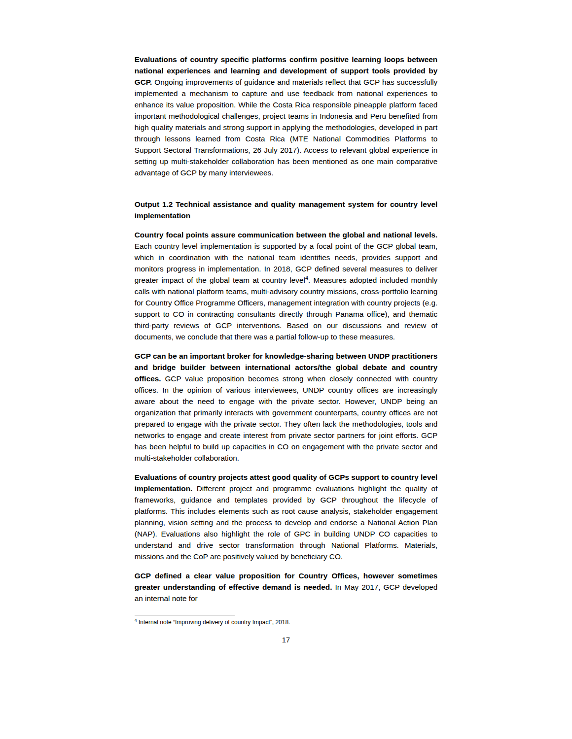Evaluations of country specific platforms confirm positive learning loops between national experiences and learning and development of support tools provided by GCP. Ongoing improvements of guidance and materials reflect that GCP has successfully implemented a mechanism to capture and use feedback from national experiences to enhance its value proposition. While the Costa Rica responsible pineapple platform faced important methodological challenges, project teams in Indonesia and Peru benefited from high quality materials and strong support in applying the methodologies, developed in part through lessons learned from Costa Rica (MTE National Commodities Platforms to Support Sectoral Transformations, 26 July 2017). Access to relevant global experience in setting up multi-stakeholder collaboration has been mentioned as one main comparative advantage of GCP by many interviewees.
Output 1.2 Technical assistance and quality management system for country level implementation
Country focal points assure communication between the global and national levels. Each country level implementation is supported by a focal point of the GCP global team, which in coordination with the national team identifies needs, provides support and monitors progress in implementation. In 2018, GCP defined several measures to deliver greater impact of the global team at country level4. Measures adopted included monthly calls with national platform teams, multi-advisory country missions, cross-portfolio learning for Country Office Programme Officers, management integration with country projects (e.g. support to CO in contracting consultants directly through Panama office), and thematic third-party reviews of GCP interventions. Based on our discussions and review of documents, we conclude that there was a partial follow-up to these measures.
GCP can be an important broker for knowledge-sharing between UNDP practitioners and bridge builder between international actors/the global debate and country offices. GCP value proposition becomes strong when closely connected with country offices. In the opinion of various interviewees, UNDP country offices are increasingly aware about the need to engage with the private sector. However, UNDP being an organization that primarily interacts with government counterparts, country offices are not prepared to engage with the private sector. They often lack the methodologies, tools and networks to engage and create interest from private sector partners for joint efforts. GCP has been helpful to build up capacities in CO on engagement with the private sector and multi-stakeholder collaboration.
Evaluations of country projects attest good quality of GCPs support to country level implementation. Different project and programme evaluations highlight the quality of frameworks, guidance and templates provided by GCP throughout the lifecycle of platforms. This includes elements such as root cause analysis, stakeholder engagement planning, vision setting and the process to develop and endorse a National Action Plan (NAP). Evaluations also highlight the role of GPC in building UNDP CO capacities to understand and drive sector transformation through National Platforms. Materials, missions and the CoP are positively valued by beneficiary CO.
GCP defined a clear value proposition for Country Offices, however sometimes greater understanding of effective demand is needed. In May 2017, GCP developed an internal note for
4 Internal note “Improving delivery of country Impact”, 2018.
17